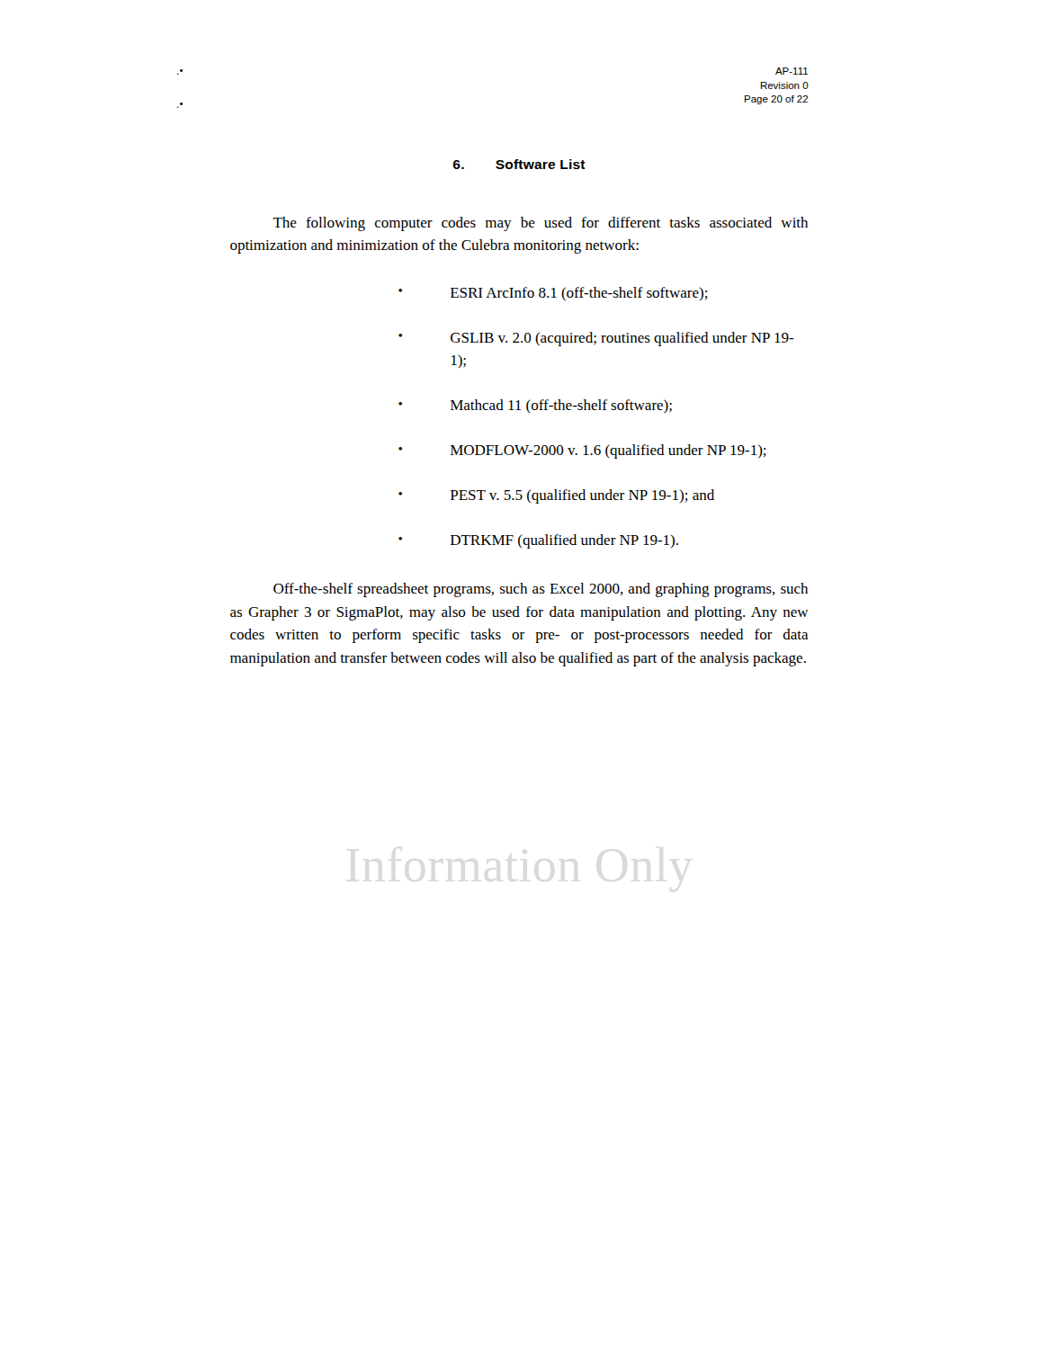.•
.•
AP-111
Revision 0
Page 20 of 22
6. Software List
The following computer codes may be used for different tasks associated with optimization and minimization of the Culebra monitoring network:
ESRI ArcInfo 8.1 (off-the-shelf software);
GSLIB v. 2.0 (acquired; routines qualified under NP 19-1);
Mathcad 11 (off-the-shelf software);
MODFLOW-2000 v. 1.6 (qualified under NP 19-1);
PEST v. 5.5 (qualified under NP 19-1); and
DTRKMF (qualified under NP 19-1).
Off-the-shelf spreadsheet programs, such as Excel 2000, and graphing programs, such as Grapher 3 or SigmaPlot, may also be used for data manipulation and plotting. Any new codes written to perform specific tasks or pre- or post-processors needed for data manipulation and transfer between codes will also be qualified as part of the analysis package.
Information Only